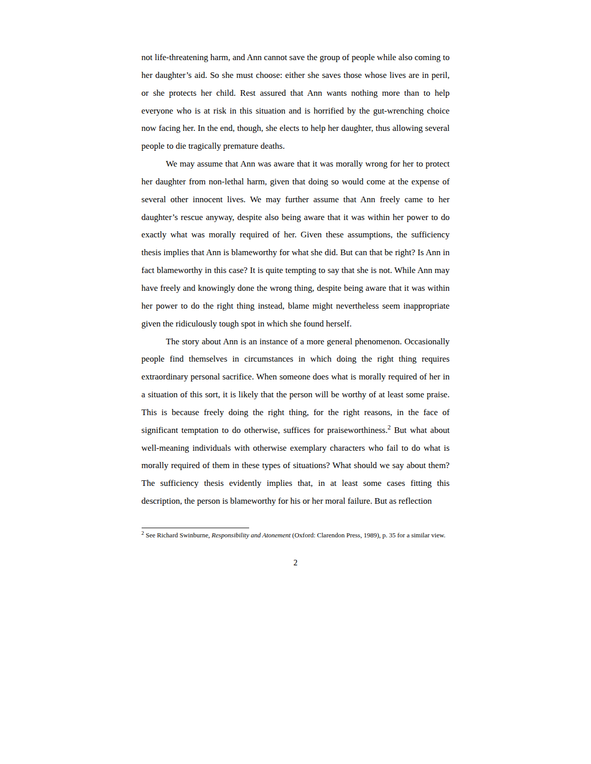not life-threatening harm, and Ann cannot save the group of people while also coming to her daughter’s aid. So she must choose: either she saves those whose lives are in peril, or she protects her child. Rest assured that Ann wants nothing more than to help everyone who is at risk in this situation and is horrified by the gut-wrenching choice now facing her. In the end, though, she elects to help her daughter, thus allowing several people to die tragically premature deaths.
We may assume that Ann was aware that it was morally wrong for her to protect her daughter from non-lethal harm, given that doing so would come at the expense of several other innocent lives. We may further assume that Ann freely came to her daughter’s rescue anyway, despite also being aware that it was within her power to do exactly what was morally required of her. Given these assumptions, the sufficiency thesis implies that Ann is blameworthy for what she did. But can that be right? Is Ann in fact blameworthy in this case? It is quite tempting to say that she is not. While Ann may have freely and knowingly done the wrong thing, despite being aware that it was within her power to do the right thing instead, blame might nevertheless seem inappropriate given the ridiculously tough spot in which she found herself.
The story about Ann is an instance of a more general phenomenon. Occasionally people find themselves in circumstances in which doing the right thing requires extraordinary personal sacrifice. When someone does what is morally required of her in a situation of this sort, it is likely that the person will be worthy of at least some praise. This is because freely doing the right thing, for the right reasons, in the face of significant temptation to do otherwise, suffices for praiseworthiness.2 But what about well-meaning individuals with otherwise exemplary characters who fail to do what is morally required of them in these types of situations? What should we say about them? The sufficiency thesis evidently implies that, in at least some cases fitting this description, the person is blameworthy for his or her moral failure. But as reflection
2 See Richard Swinburne, Responsibility and Atonement (Oxford: Clarendon Press, 1989), p. 35 for a similar view.
2